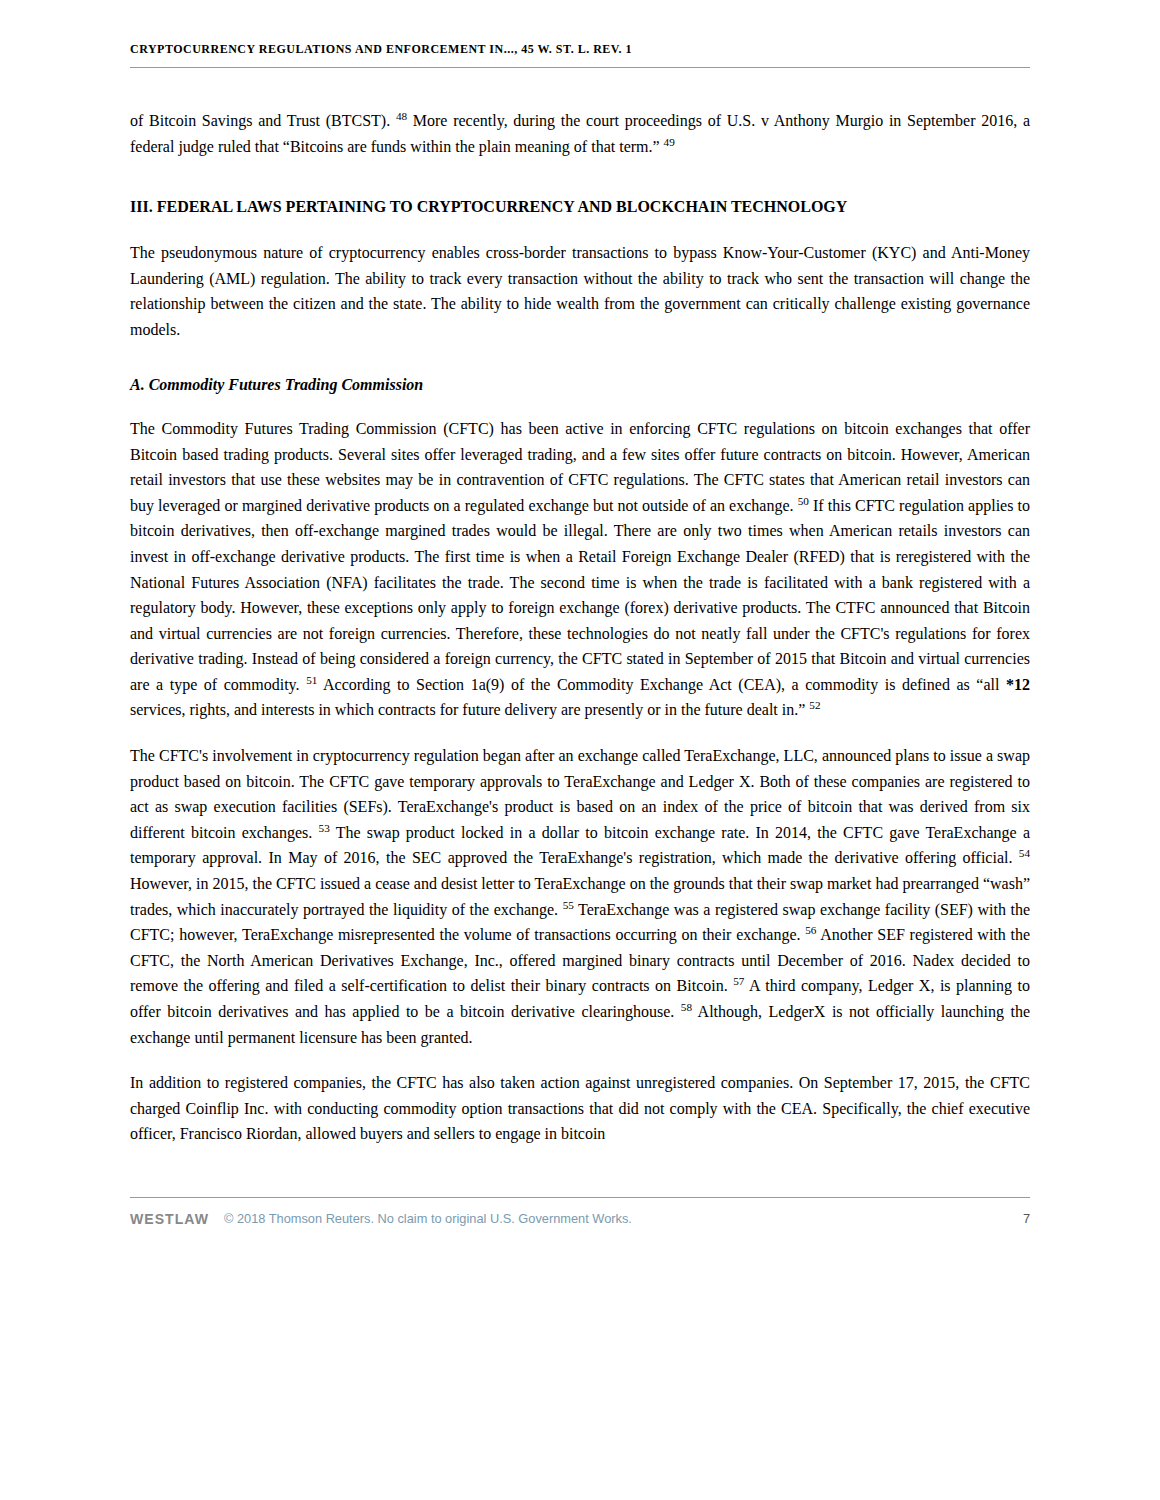Cryptocurrency Regulations and Enforcement in..., 45 W. St. L. Rev. 1
of Bitcoin Savings and Trust (BTCST). 48 More recently, during the court proceedings of U.S. v Anthony Murgio in September 2016, a federal judge ruled that “Bitcoins are funds within the plain meaning of that term.” 49
III. Federal Laws Pertaining to Cryptocurrency and Blockchain Technology
The pseudonymous nature of cryptocurrency enables cross-border transactions to bypass Know-Your-Customer (KYC) and Anti-Money Laundering (AML) regulation. The ability to track every transaction without the ability to track who sent the transaction will change the relationship between the citizen and the state. The ability to hide wealth from the government can critically challenge existing governance models.
A. Commodity Futures Trading Commission
The Commodity Futures Trading Commission (CFTC) has been active in enforcing CFTC regulations on bitcoin exchanges that offer Bitcoin based trading products. Several sites offer leveraged trading, and a few sites offer future contracts on bitcoin. However, American retail investors that use these websites may be in contravention of CFTC regulations. The CFTC states that American retail investors can buy leveraged or margined derivative products on a regulated exchange but not outside of an exchange. 50 If this CFTC regulation applies to bitcoin derivatives, then off-exchange margined trades would be illegal. There are only two times when American retails investors can invest in off-exchange derivative products. The first time is when a Retail Foreign Exchange Dealer (RFED) that is reregistered with the National Futures Association (NFA) facilitates the trade. The second time is when the trade is facilitated with a bank registered with a regulatory body. However, these exceptions only apply to foreign exchange (forex) derivative products. The CTFC announced that Bitcoin and virtual currencies are not foreign currencies. Therefore, these technologies do not neatly fall under the CFTC's regulations for forex derivative trading. Instead of being considered a foreign currency, the CFTC stated in September of 2015 that Bitcoin and virtual currencies are a type of commodity. 51 According to Section 1a(9) of the Commodity Exchange Act (CEA), a commodity is defined as “all *12 services, rights, and interests in which contracts for future delivery are presently or in the future dealt in.” 52
The CFTC's involvement in cryptocurrency regulation began after an exchange called TeraExchange, LLC, announced plans to issue a swap product based on bitcoin. The CFTC gave temporary approvals to TeraExchange and Ledger X. Both of these companies are registered to act as swap execution facilities (SEFs). TeraExchange's product is based on an index of the price of bitcoin that was derived from six different bitcoin exchanges. 53 The swap product locked in a dollar to bitcoin exchange rate. In 2014, the CFTC gave TeraExchange a temporary approval. In May of 2016, the SEC approved the TeraExhange's registration, which made the derivative offering official. 54 However, in 2015, the CFTC issued a cease and desist letter to TeraExchange on the grounds that their swap market had prearranged “wash” trades, which inaccurately portrayed the liquidity of the exchange. 55 TeraExchange was a registered swap exchange facility (SEF) with the CFTC; however, TeraExchange misrepresented the volume of transactions occurring on their exchange. 56 Another SEF registered with the CFTC, the North American Derivatives Exchange, Inc., offered margined binary contracts until December of 2016. Nadex decided to remove the offering and filed a self-certification to delist their binary contracts on Bitcoin. 57 A third company, Ledger X, is planning to offer bitcoin derivatives and has applied to be a bitcoin derivative clearinghouse. 58 Although, LedgerX is not officially launching the exchange until permanent licensure has been granted.
In addition to registered companies, the CFTC has also taken action against unregistered companies. On September 17, 2015, the CFTC charged Coinflip Inc. with conducting commodity option transactions that did not comply with the CEA. Specifically, the chief executive officer, Francisco Riordan, allowed buyers and sellers to engage in bitcoin
WESTLAW © 2018 Thomson Reuters. No claim to original U.S. Government Works. 7